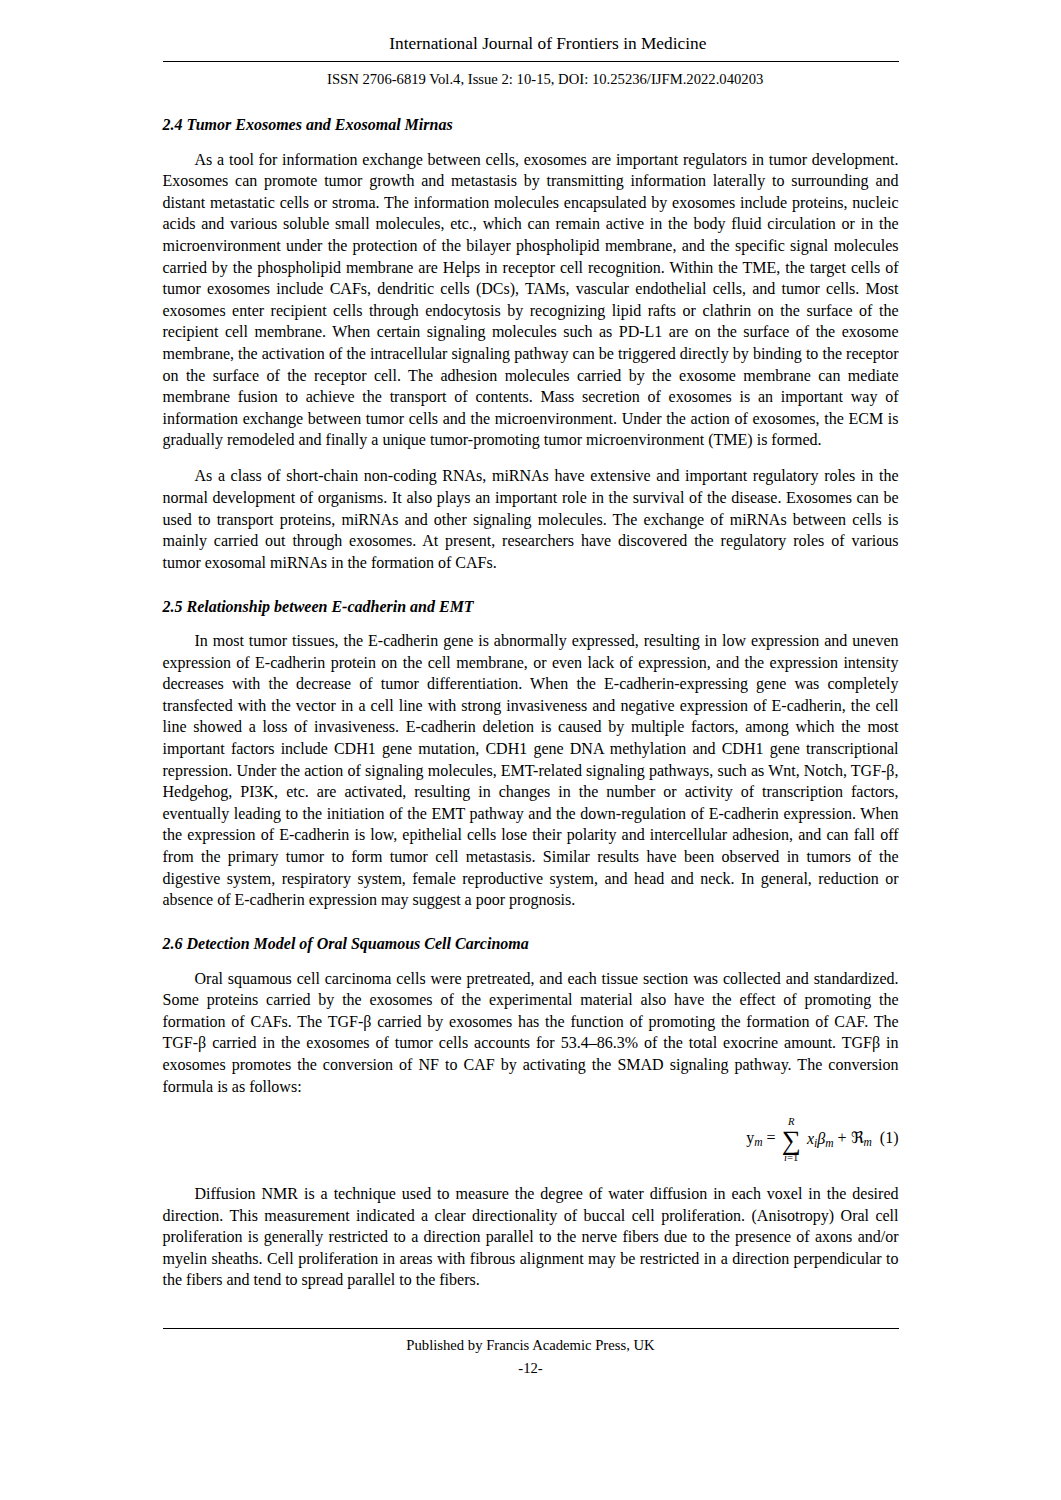International Journal of Frontiers in Medicine
ISSN 2706-6819 Vol.4, Issue 2: 10-15, DOI: 10.25236/IJFM.2022.040203
2.4 Tumor Exosomes and Exosomal Mirnas
As a tool for information exchange between cells, exosomes are important regulators in tumor development. Exosomes can promote tumor growth and metastasis by transmitting information laterally to surrounding and distant metastatic cells or stroma. The information molecules encapsulated by exosomes include proteins, nucleic acids and various soluble small molecules, etc., which can remain active in the body fluid circulation or in the microenvironment under the protection of the bilayer phospholipid membrane, and the specific signal molecules carried by the phospholipid membrane are Helps in receptor cell recognition. Within the TME, the target cells of tumor exosomes include CAFs, dendritic cells (DCs), TAMs, vascular endothelial cells, and tumor cells. Most exosomes enter recipient cells through endocytosis by recognizing lipid rafts or clathrin on the surface of the recipient cell membrane. When certain signaling molecules such as PD-L1 are on the surface of the exosome membrane, the activation of the intracellular signaling pathway can be triggered directly by binding to the receptor on the surface of the receptor cell. The adhesion molecules carried by the exosome membrane can mediate membrane fusion to achieve the transport of contents. Mass secretion of exosomes is an important way of information exchange between tumor cells and the microenvironment. Under the action of exosomes, the ECM is gradually remodeled and finally a unique tumor-promoting tumor microenvironment (TME) is formed.
As a class of short-chain non-coding RNAs, miRNAs have extensive and important regulatory roles in the normal development of organisms. It also plays an important role in the survival of the disease. Exosomes can be used to transport proteins, miRNAs and other signaling molecules. The exchange of miRNAs between cells is mainly carried out through exosomes. At present, researchers have discovered the regulatory roles of various tumor exosomal miRNAs in the formation of CAFs.
2.5 Relationship between E-cadherin and EMT
In most tumor tissues, the E-cadherin gene is abnormally expressed, resulting in low expression and uneven expression of E-cadherin protein on the cell membrane, or even lack of expression, and the expression intensity decreases with the decrease of tumor differentiation. When the E-cadherin-expressing gene was completely transfected with the vector in a cell line with strong invasiveness and negative expression of E-cadherin, the cell line showed a loss of invasiveness. E-cadherin deletion is caused by multiple factors, among which the most important factors include CDH1 gene mutation, CDH1 gene DNA methylation and CDH1 gene transcriptional repression. Under the action of signaling molecules, EMT-related signaling pathways, such as Wnt, Notch, TGF-β, Hedgehog, PI3K, etc. are activated, resulting in changes in the number or activity of transcription factors, eventually leading to the initiation of the EMT pathway and the down-regulation of E-cadherin expression. When the expression of E-cadherin is low, epithelial cells lose their polarity and intercellular adhesion, and can fall off from the primary tumor to form tumor cell metastasis. Similar results have been observed in tumors of the digestive system, respiratory system, female reproductive system, and head and neck. In general, reduction or absence of E-cadherin expression may suggest a poor prognosis.
2.6 Detection Model of Oral Squamous Cell Carcinoma
Oral squamous cell carcinoma cells were pretreated, and each tissue section was collected and standardized. Some proteins carried by the exosomes of the experimental material also have the effect of promoting the formation of CAFs. The TGF-β carried by exosomes has the function of promoting the formation of CAF. The TGF-β carried in the exosomes of tumor cells accounts for 53.4–86.3% of the total exocrine amount. TGFβ in exosomes promotes the conversion of NF to CAF by activating the SMAD signaling pathway. The conversion formula is as follows:
ym = R ∑ i=1 xiβm + ℜm (1)
Diffusion NMR is a technique used to measure the degree of water diffusion in each voxel in the desired direction. This measurement indicated a clear directionality of buccal cell proliferation. (Anisotropy) Oral cell proliferation is generally restricted to a direction parallel to the nerve fibers due to the presence of axons and/or myelin sheaths. Cell proliferation in areas with fibrous alignment may be restricted in a direction perpendicular to the fibers and tend to spread parallel to the fibers.
Published by Francis Academic Press, UK
-12-